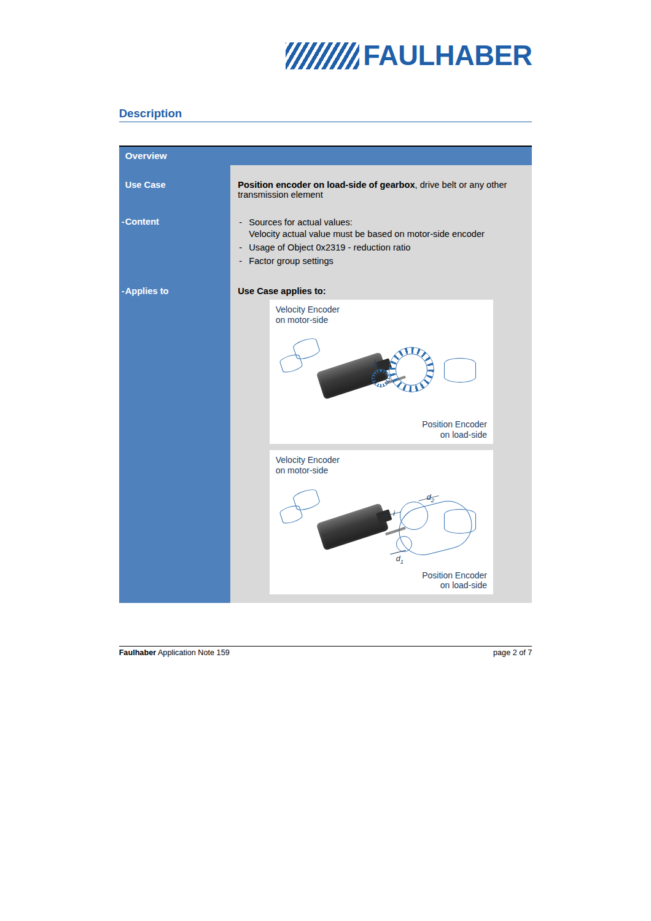FAULHABER
Description
| Overview | |
| Use Case | Position encoder on load-side of gearbox , drive belt or any other transmission element |
| Content | Sources for actual values: Velocity actual value must be based on motor-side encoder Usage of Object 0x2319 - reduction ratio Factor group settings |
| Applies to | Use Case applies to: Velocity Encoder on motor-side i 0 Position Encoder on load-side Velocity Encoder on motor-side d 1 d 2 i Position Encoder on load-side |
Faulhaber Application Note 159
page 2 of 7